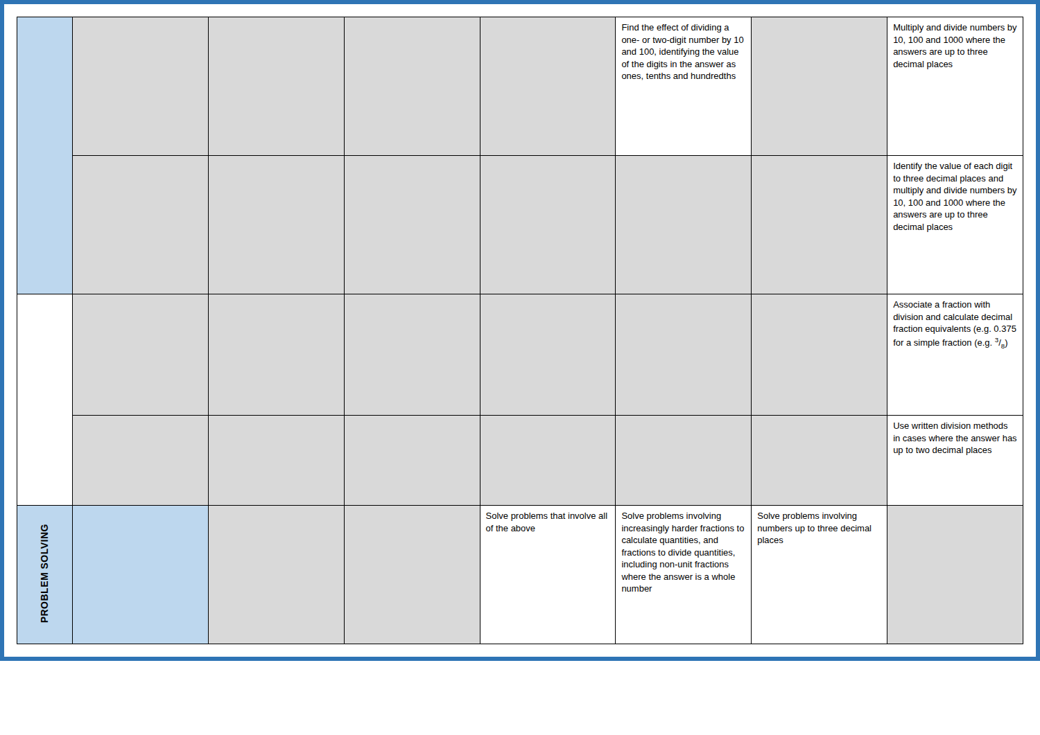| | | | | | Find the effect of dividing a one- or two-digit number by 10 and 100, identifying the value of the digits in the answer as ones, tenths and hundredths | | Multiply and divide numbers by 10, 100 and 1000 where the answers are up to three decimal places |
| | | | | | | Identify the value of each digit to three decimal places and multiply and divide numbers by 10, 100 and 1000 where the answers are up to three decimal places |
| | | | | | | | Associate a fraction with division and calculate decimal fraction equivalents (e.g. 0.375 for a simple fraction (e.g. 3 / 8 ) |
| | | | | | | Use written division methods in cases where the answer has up to two decimal places |
| PROBLEM SOLVING | | | | Solve problems that involve all of the above | Solve problems involving increasingly harder fractions to calculate quantities, and fractions to divide quantities, including non-unit fractions where the answer is a whole number | Solve problems involving numbers up to three decimal places | |